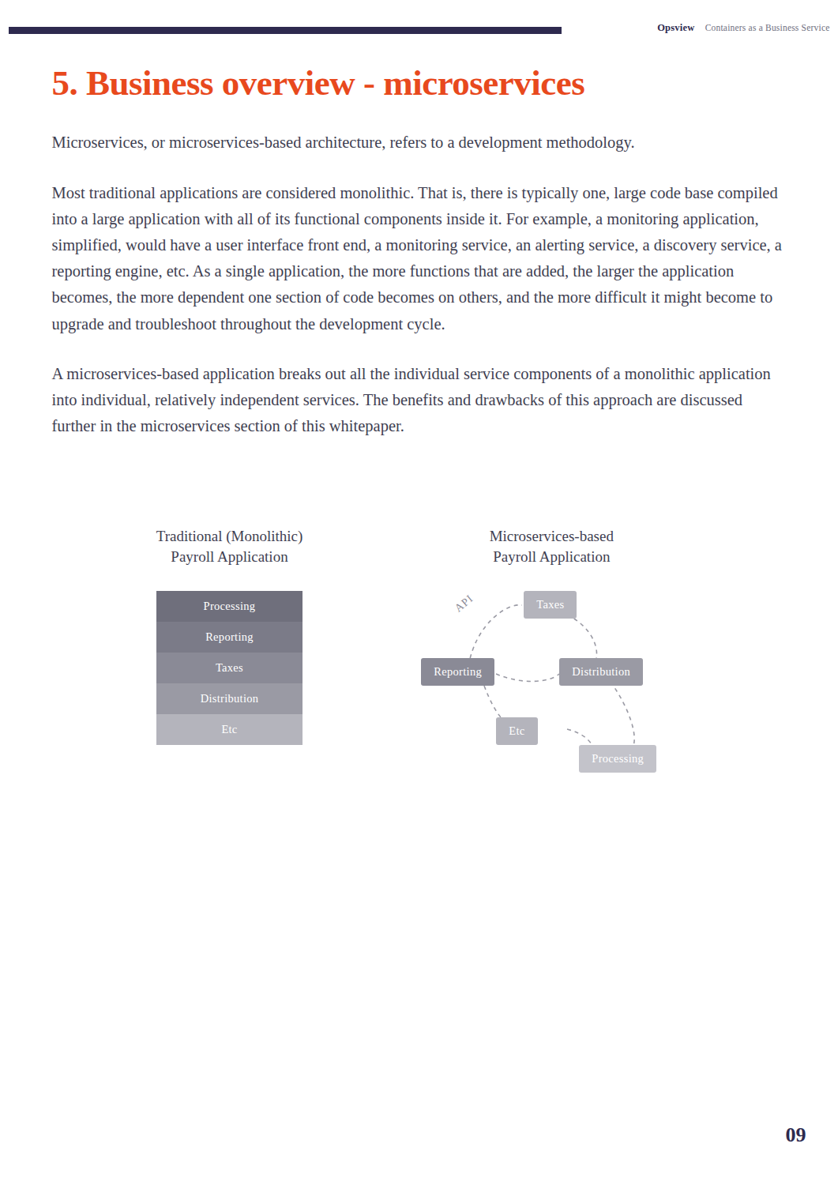Opsview Containers as a Business Service
5. Business overview - microservices
Microservices, or microservices-based architecture, refers to a development methodology.
Most traditional applications are considered monolithic. That is, there is typically one, large code base compiled into a large application with all of its functional components inside it. For example, a monitoring application, simplified, would have a user interface front end, a monitoring service, an alerting service, a discovery service, a reporting engine, etc. As a single application, the more functions that are added, the larger the application becomes, the more dependent one section of code becomes on others, and the more difficult it might become to upgrade and troubleshoot throughout the development cycle.
A microservices-based application breaks out all the individual service components of a monolithic application into individual, relatively independent services. The benefits and drawbacks of this approach are discussed further in the microservices section of this whitepaper.
Traditional (Monolithic)
Payroll Application
Processing
Reporting
Taxes
Distribution
Etc
Microservices-based
Payroll Application
API
Taxes
Distribution
Reporting
Etc
Processing
09